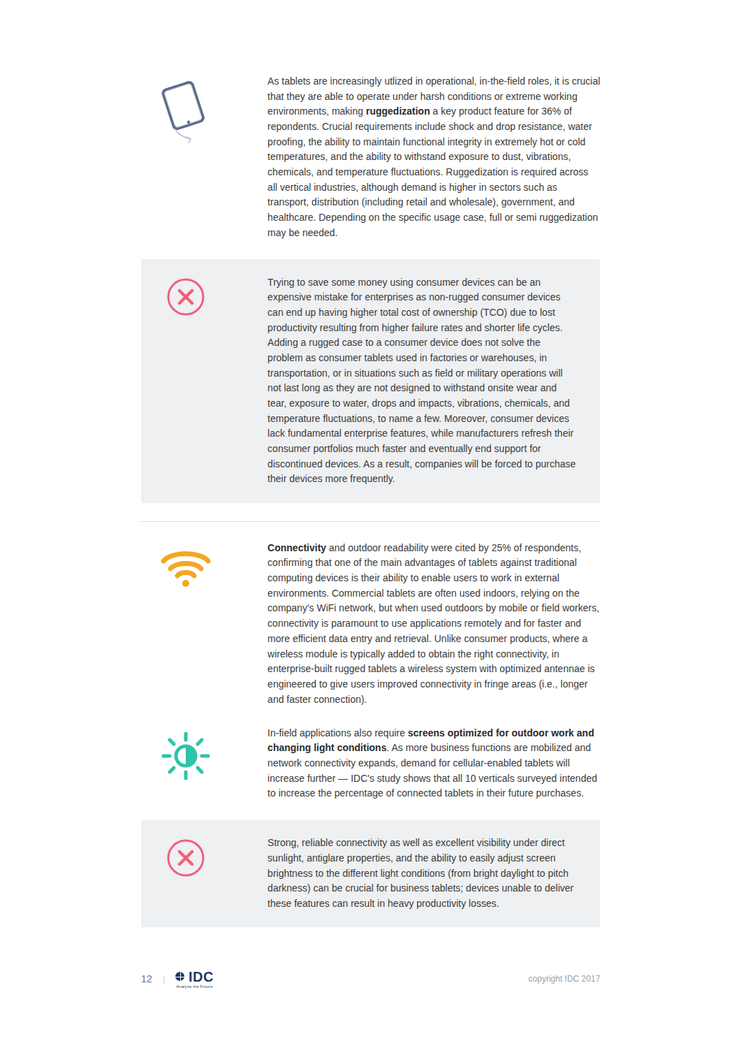As tablets are increasingly utlized in operational, in-the-field roles, it is crucial that they are able to operate under harsh conditions or extreme working environments, making ruggedization a key product feature for 36% of repondents. Crucial requirements include shock and drop resistance, water proofing, the ability to maintain functional integrity in extremely hot or cold temperatures, and the ability to withstand exposure to dust, vibrations, chemicals, and temperature fluctuations. Ruggedization is required across all vertical industries, although demand is higher in sectors such as transport, distribution (including retail and wholesale), government, and healthcare. Depending on the specific usage case, full or semi ruggedization may be needed.
Trying to save some money using consumer devices can be an expensive mistake for enterprises as non-rugged consumer devices can end up having higher total cost of ownership (TCO) due to lost productivity resulting from higher failure rates and shorter life cycles. Adding a rugged case to a consumer device does not solve the problem as consumer tablets used in factories or warehouses, in transportation, or in situations such as field or military operations will not last long as they are not designed to withstand onsite wear and tear, exposure to water, drops and impacts, vibrations, chemicals, and temperature fluctuations, to name a few. Moreover, consumer devices lack fundamental enterprise features, while manufacturers refresh their consumer portfolios much faster and eventually end support for discontinued devices. As a result, companies will be forced to purchase their devices more frequently.
Connectivity and outdoor readability were cited by 25% of respondents, confirming that one of the main advantages of tablets against traditional computing devices is their ability to enable users to work in external environments. Commercial tablets are often used indoors, relying on the company's WiFi network, but when used outdoors by mobile or field workers, connectivity is paramount to use applications remotely and for faster and more efficient data entry and retrieval. Unlike consumer products, where a wireless module is typically added to obtain the right connectivity, in enterprise-built rugged tablets a wireless system with optimized antennae is engineered to give users improved connectivity in fringe areas (i.e., longer and faster connection).
In-field applications also require screens optimized for outdoor work and changing light conditions. As more business functions are mobilized and network connectivity expands, demand for cellular-enabled tablets will increase further — IDC's study shows that all 10 verticals surveyed intended to increase the percentage of connected tablets in their future purchases.
Strong, reliable connectivity as well as excellent visibility under direct sunlight, antiglare properties, and the ability to easily adjust screen brightness to the different light conditions (from bright daylight to pitch darkness) can be crucial for business tablets; devices unable to deliver these features can result in heavy productivity losses.
12 |
IDC
Analyze the Future
copyright IDC 2017